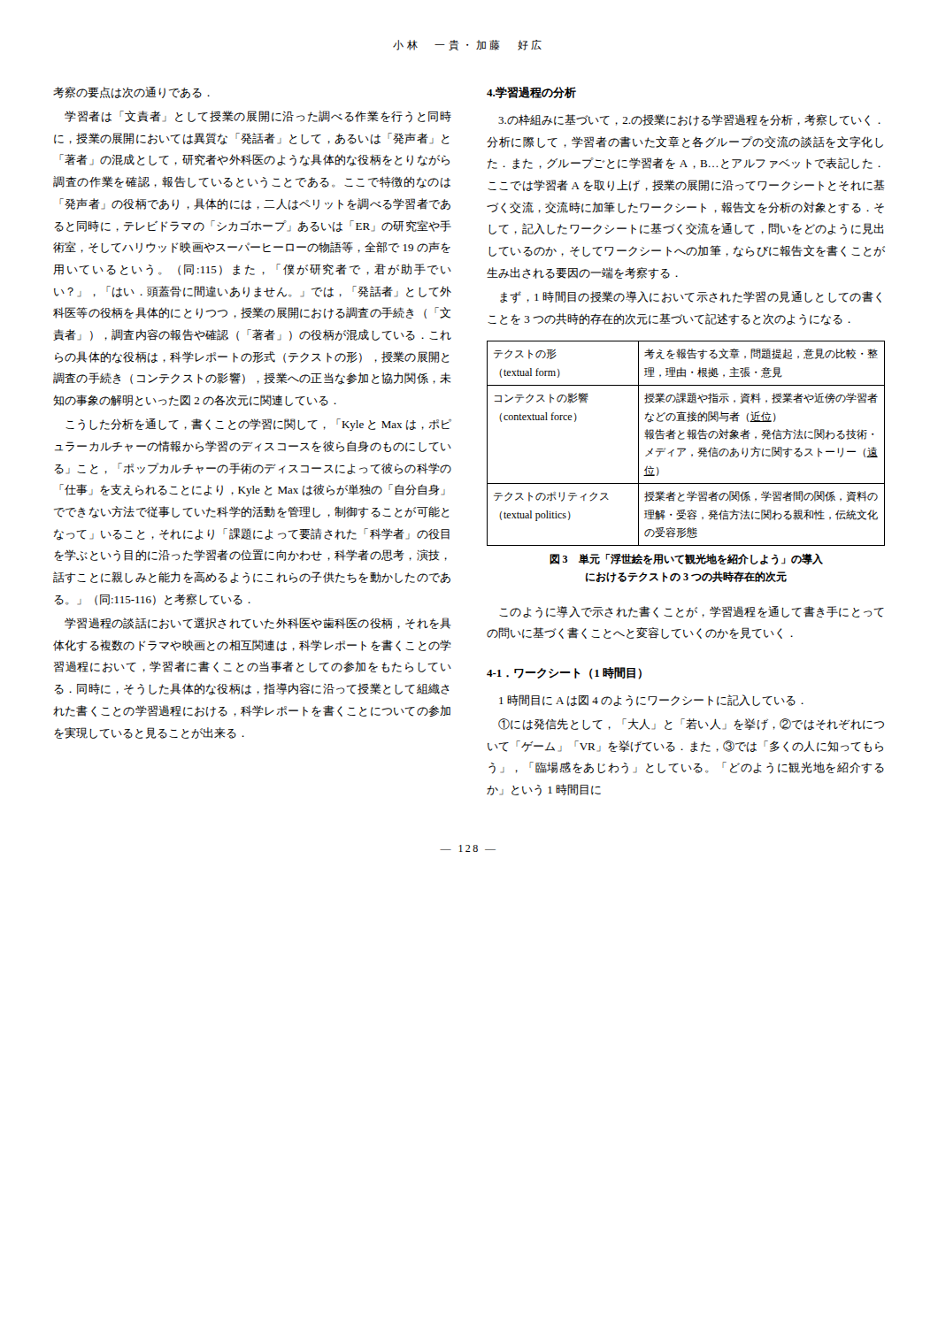小林　一貴・加藤　好広
考察の要点は次の通りである．
学習者は「文責者」として授業の展開に沿った調べる作業を行うと同時に，授業の展開においては異質な「発話者」として，あるいは「発声者」と「著者」の混成として，研究者や外科医のような具体的な役柄をとりながら調査の作業を確認，報告しているということである。ここで特徴的なのは「発声者」の役柄であり，具体的には，二人はペリットを調べる学習者であると同時に，テレビドラマの「シカゴホープ」あるいは「ER」の研究室や手術室，そしてハリウッド映画やスーパーヒーローの物語等，全部で 19 の声を用いているという。（同:115）また，「僕が研究者で，君が助手でいい？」，「はい．頭蓋骨に間違いありません。」では，「発話者」として外科医等の役柄を具体的にとりつつ，授業の展開における調査の手続き（「文責者」），調査内容の報告や確認（「著者」）の役柄が混成している．これらの具体的な役柄は，科学レポートの形式（テクストの形），授業の展開と調査の手続き（コンテクストの影響），授業への正当な参加と協力関係，未知の事象の解明といった図 2 の各次元に関連している．
こうした分析を通して，書くことの学習に関して，「Kyle と Max は，ポピュラーカルチャーの情報から学習のディスコースを彼ら自身のものにしている」こと，「ポップカルチャーの手術のディスコースによって彼らの科学の「仕事」を支えられることにより，Kyle と Max は彼らが単独の「自分自身」でできない方法で従事していた科学的活動を管理し，制御することが可能となって」いること，それにより「課題によって要請された「科学者」の役目を学ぶという目的に沿った学習者の位置に向かわせ，科学者の思考，演技，話すことに親しみと能力を高めるようにこれらの子供たちを動かしたのである。」（同:115-116）と考察している．
学習過程の談話において選択されていた外科医や歯科医の役柄，それを具体化する複数のドラマや映画との相互関連は，科学レポートを書くことの学習過程において，学習者に書くことの当事者としての参加をもたらしている．同時に，そうした具体的な役柄は，指導内容に沿って授業として組織された書くことの学習過程における，科学レポートを書くことについての参加を実現していると見ることが出来る．
4.学習過程の分析
3.の枠組みに基づいて，2.の授業における学習過程を分析，考察していく．分析に際して，学習者の書いた文章と各グループの交流の談話を文字化した．また，グループごとに学習者を A，B…とアルファベットで表記した．ここでは学習者 A を取り上げ，授業の展開に沿ってワークシートとそれに基づく交流，交流時に加筆したワークシート，報告文を分析の対象とする．そして，記入したワークシートに基づく交流を通して，問いをどのように見出しているのか，そしてワークシートへの加筆，ならびに報告文を書くことが生み出される要因の一端を考察する．
まず，1 時間目の授業の導入において示された学習の見通しとしての書くことを 3 つの共時的存在的次元に基づいて記述すると次のようになる．
| テクストの形 （textual form） | 考えを報告する文章，問題提起，意見の比較・整理，理由・根拠，主張・意見 |
| コンテクストの影響 （contextual force） | 授業の課題や指示，資料，授業者や近傍の学習者などの直接的関与者（ 近位 ） 報告者と報告の対象者，発信方法に関わる技術・メディア，発信のあり方に関するストーリー（ 遠位 ） |
| テクストのポリティクス （textual politics） | 授業者と学習者の関係，学習者間の関係，資料の理解・受容，発信方法に関わる親和性，伝統文化の受容形態 |
図 3　単元「浮世絵を用いて観光地を紹介しよう」の導入
におけるテクストの 3 つの共時存在的次元
このように導入で示された書くことが，学習過程を通して書き手にとっての問いに基づく書くことへと変容していくのかを見ていく．
4-1．ワークシート（1 時間目）
1 時間目に A は図 4 のようにワークシートに記入している．
①には発信先として，「大人」と「若い人」を挙げ，②ではそれぞれについて「ゲーム」「VR」を挙げている．また，③では「多くの人に知ってもらう」，「臨場感をあじわう」としている。「どのように観光地を紹介するか」という 1 時間目に
― 128 ―